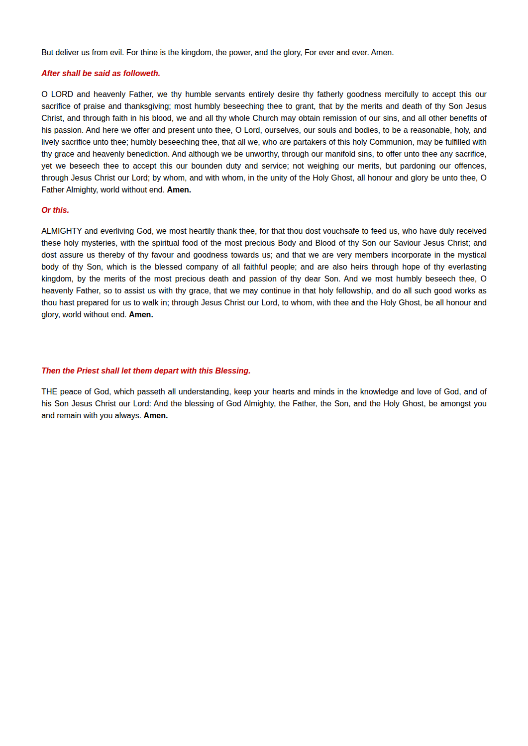But deliver us from evil. For thine is the kingdom, the power, and the glory, For ever and ever. Amen.
After shall be said as followeth.
O LORD and heavenly Father, we thy humble servants entirely desire thy fatherly goodness mercifully to accept this our sacrifice of praise and thanksgiving; most humbly beseeching thee to grant, that by the merits and death of thy Son Jesus Christ, and through faith in his blood, we and all thy whole Church may obtain remission of our sins, and all other benefits of his passion. And here we offer and present unto thee, O Lord, ourselves, our souls and bodies, to be a reasonable, holy, and lively sacrifice unto thee; humbly beseeching thee, that all we, who are partakers of this holy Communion, may be fulfilled with thy grace and heavenly benediction. And although we be unworthy, through our manifold sins, to offer unto thee any sacrifice, yet we beseech thee to accept this our bounden duty and service; not weighing our merits, but pardoning our offences, through Jesus Christ our Lord; by whom, and with whom, in the unity of the Holy Ghost, all honour and glory be unto thee, O Father Almighty, world without end. Amen.
Or this.
ALMIGHTY and everliving God, we most heartily thank thee, for that thou dost vouchsafe to feed us, who have duly received these holy mysteries, with the spiritual food of the most precious Body and Blood of thy Son our Saviour Jesus Christ; and dost assure us thereby of thy favour and goodness towards us; and that we are very members incorporate in the mystical body of thy Son, which is the blessed company of all faithful people; and are also heirs through hope of thy everlasting kingdom, by the merits of the most precious death and passion of thy dear Son. And we most humbly beseech thee, O heavenly Father, so to assist us with thy grace, that we may continue in that holy fellowship, and do all such good works as thou hast prepared for us to walk in; through Jesus Christ our Lord, to whom, with thee and the Holy Ghost, be all honour and glory, world without end. Amen.
Then the Priest shall let them depart with this Blessing.
THE peace of God, which passeth all understanding, keep your hearts and minds in the knowledge and love of God, and of his Son Jesus Christ our Lord: And the blessing of God Almighty, the Father, the Son, and the Holy Ghost, be amongst you and remain with you always. Amen.